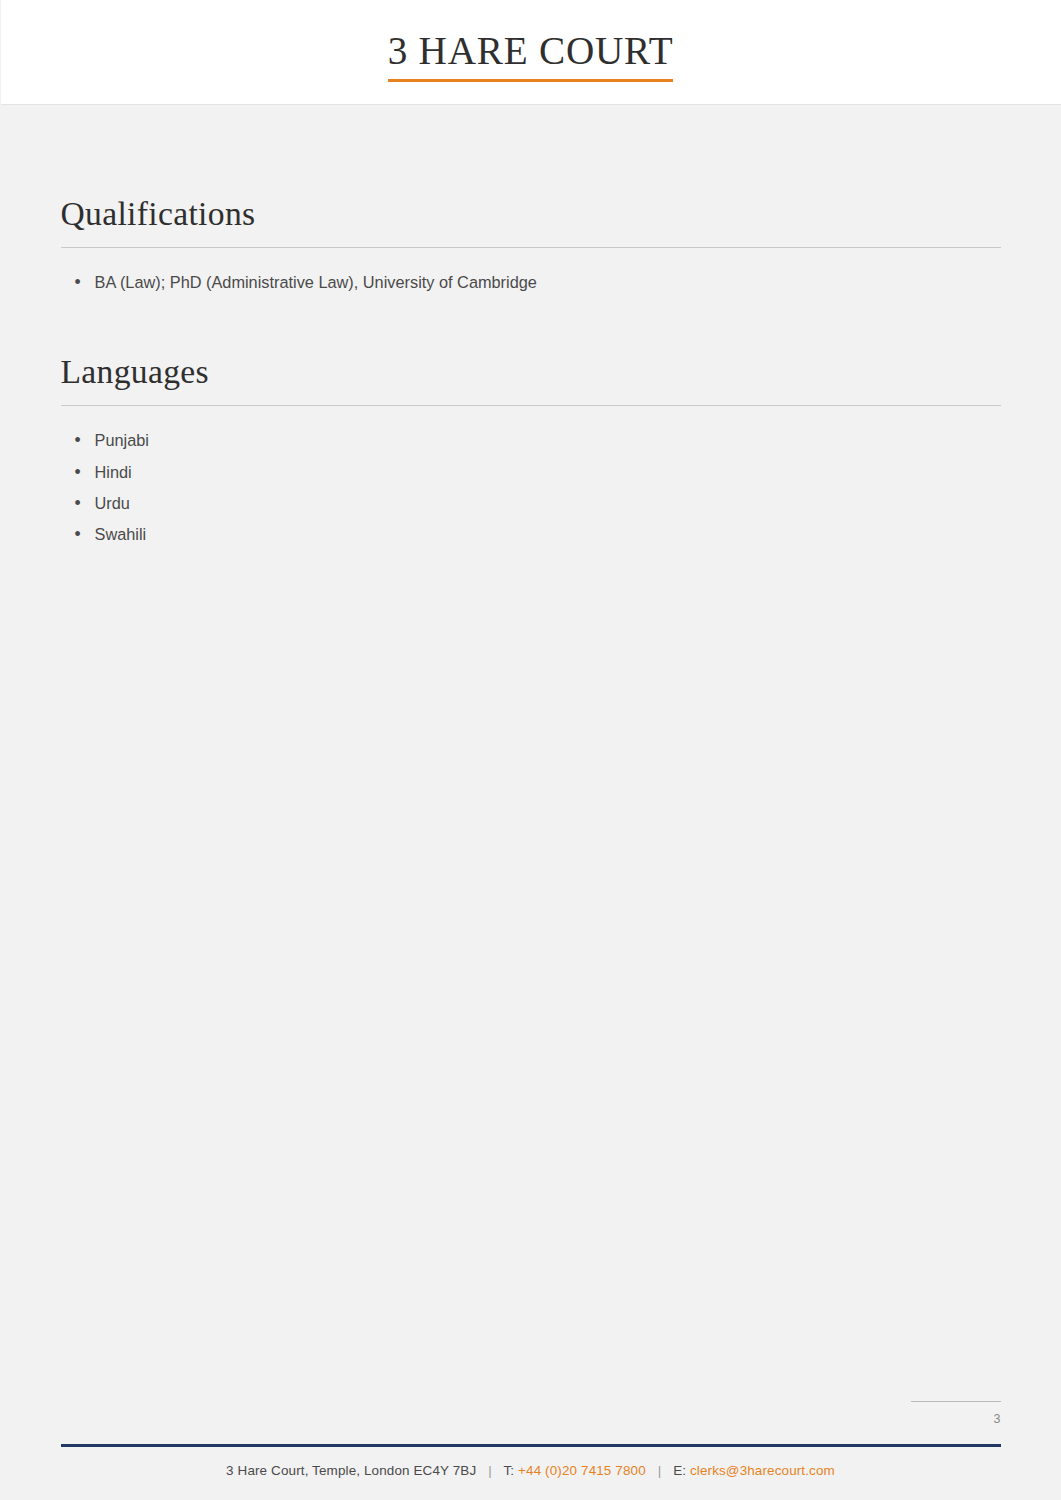3 HARE COURT
Qualifications
BA (Law); PhD (Administrative Law), University of Cambridge
Languages
Punjabi
Hindi
Urdu
Swahili
3
3 Hare Court, Temple, London EC4Y 7BJ | T: +44 (0)20 7415 7800 | E: clerks@3harecourt.com